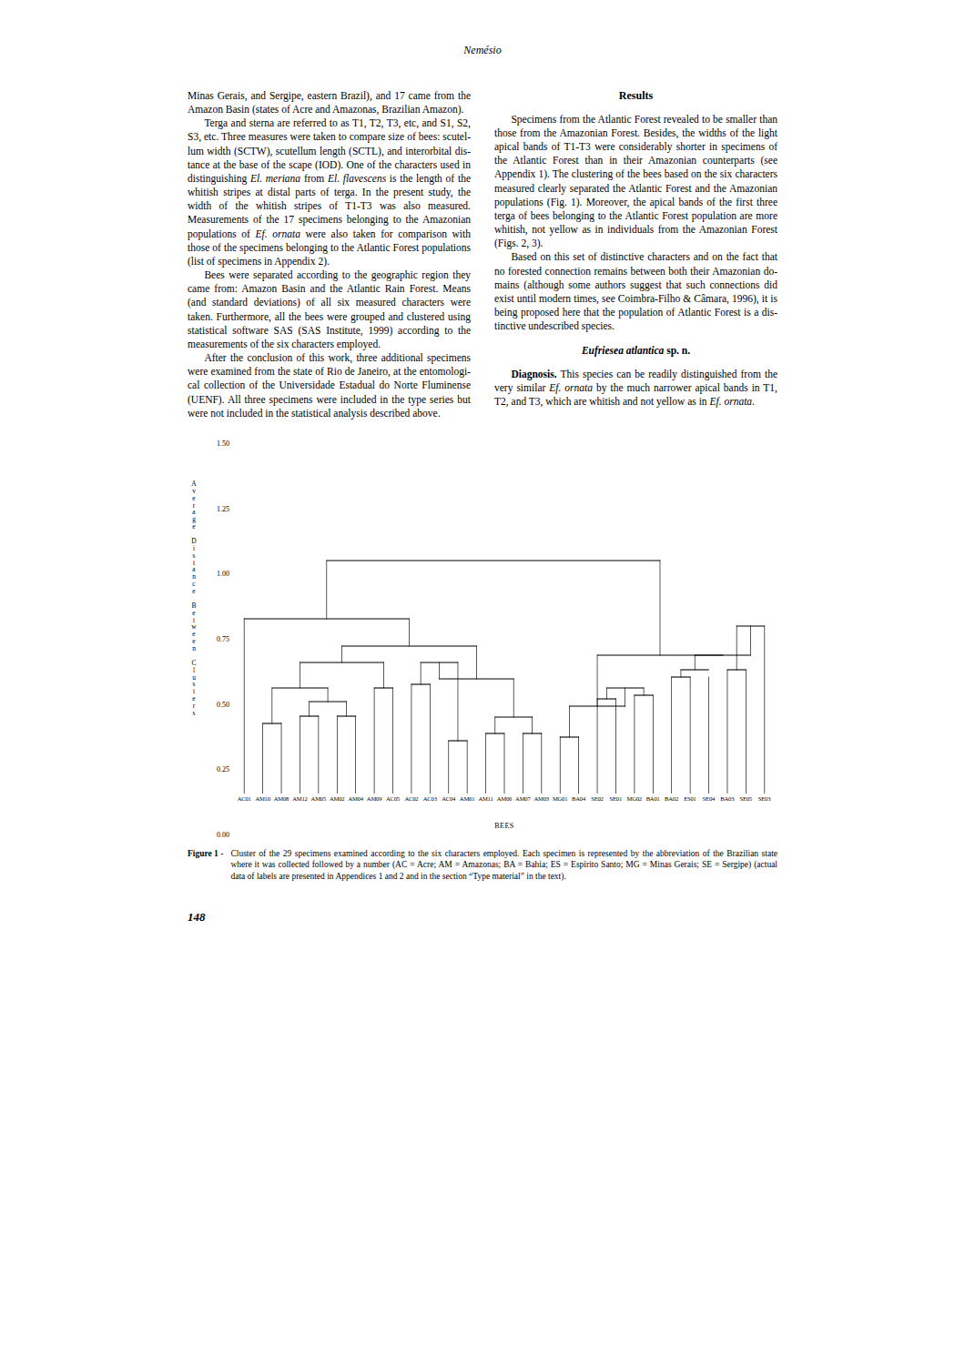Nemésio
Minas Gerais, and Sergipe, eastern Brazil), and 17 came from the Amazon Basin (states of Acre and Amazonas, Brazilian Amazon).
Terga and sterna are referred to as T1, T2, T3, etc, and S1, S2, S3, etc. Three measures were taken to compare size of bees: scutellum width (SCTW), scutellum length (SCTL), and interorbital distance at the base of the scape (IOD). One of the characters used in distinguishing El. meriana from El. flavescens is the length of the whitish stripes at distal parts of terga. In the present study, the width of the whitish stripes of T1-T3 was also measured. Measurements of the 17 specimens belonging to the Amazonian populations of Ef. ornata were also taken for comparison with those of the specimens belonging to the Atlantic Forest populations (list of specimens in Appendix 2).
Bees were separated according to the geographic region they came from: Amazon Basin and the Atlantic Rain Forest. Means (and standard deviations) of all six measured characters were taken. Furthermore, all the bees were grouped and clustered using statistical software SAS (SAS Institute, 1999) according to the measurements of the six characters employed.
After the conclusion of this work, three additional specimens were examined from the state of Rio de Janeiro, at the entomological collection of the Universidade Estadual do Norte Fluminense (UENF). All three specimens were included in the type series but were not included in the statistical analysis described above.
Results
Specimens from the Atlantic Forest revealed to be smaller than those from the Amazonian Forest. Besides, the widths of the light apical bands of T1-T3 were considerably shorter in specimens of the Atlantic Forest than in their Amazonian counterparts (see Appendix 1). The clustering of the bees based on the six characters measured clearly separated the Atlantic Forest and the Amazonian populations (Fig. 1). Moreover, the apical bands of the first three terga of bees belonging to the Atlantic Forest population are more whitish, not yellow as in individuals from the Amazonian Forest (Figs. 2, 3).
Based on this set of distinctive characters and on the fact that no forested connection remains between both their Amazonian domains (although some authors suggest that such connections did exist until modern times, see Coimbra-Filho & Câmara, 1996), it is being proposed here that the population of Atlantic Forest is a distinctive undescribed species.
Eufriesea atlantica sp. n.
Diagnosis. This species can be readily distinguished from the very similar Ef. ornata by the much narrower apical bands in T1, T2, and T3, which are whitish and not yellow as in Ef. ornata.
Average Distance Between Clusters
1.50
1.25
1.00
0.75
0.50
0.25
0.00
AC01
AM10
AM08
AM12
AM05
AM02
AM04
AM09
AC05
AC02
AC03
AC04
AM01
AM11
AM06
AM07
AM03
MG01
BA04
SE02
SE01
MG02
BA01
BA02
ES01
SE04
BA03
SE05
SE03
BEES
Figure 1 -
Cluster of the 29 specimens examined according to the six characters employed. Each specimen is represented by the abbreviation of the Brazilian state where it was collected followed by a number (AC = Acre; AM = Amazonas; BA = Bahia; ES = Espírito Santo; MG = Minas Gerais; SE = Sergipe) (actual data of labels are presented in Appendices 1 and 2 and in the section “Type material” in the text).
148